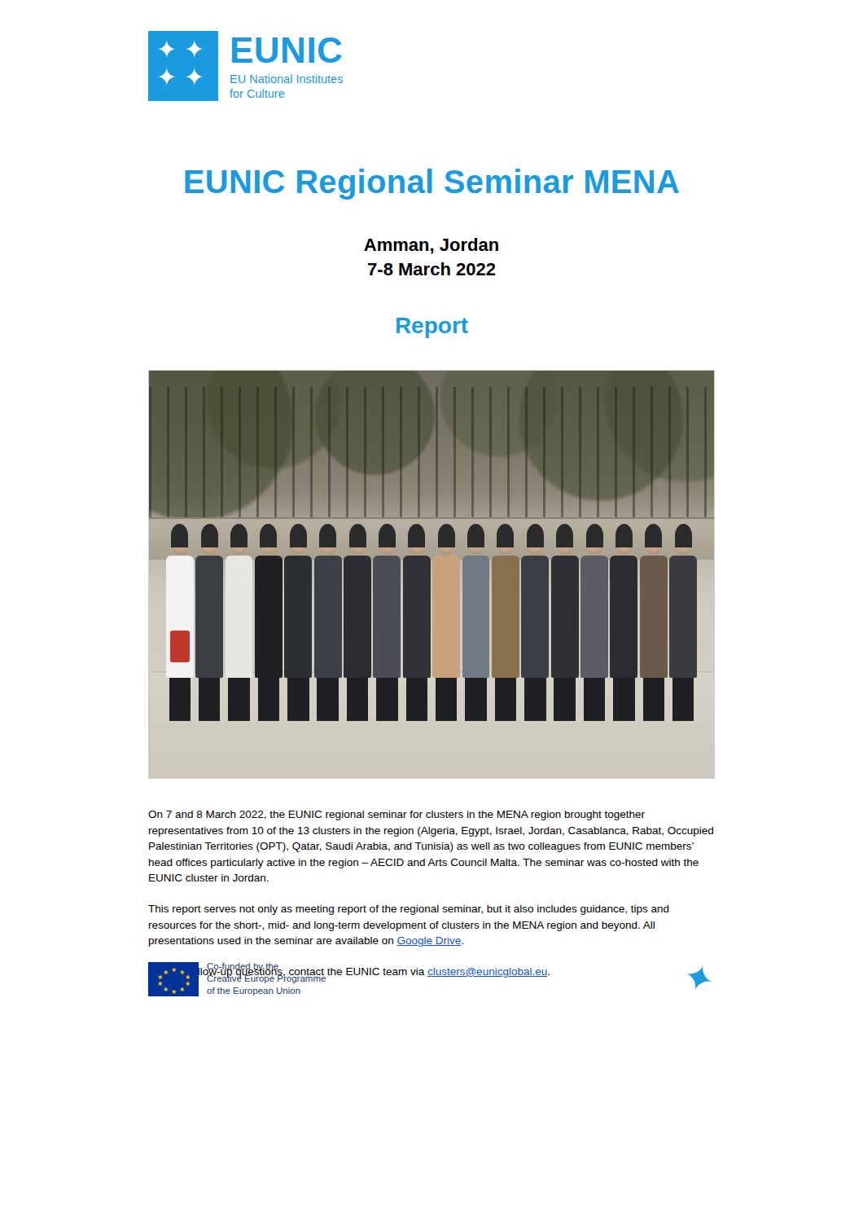✦ ✦ ✦ ✦
EUNIC
EU National Institutes
for Culture
EUNIC Regional Seminar MENA
Amman, Jordan
7-8 March 2022
Report
On 7 and 8 March 2022, the EUNIC regional seminar for clusters in the MENA region brought together representatives from 10 of the 13 clusters in the region (Algeria, Egypt, Israel, Jordan, Casablanca, Rabat, Occupied Palestinian Territories (OPT), Qatar, Saudi Arabia, and Tunisia) as well as two colleagues from EUNIC members’ head offices particularly active in the region – AECID and Arts Council Malta. The seminar was co-hosted with the EUNIC cluster in Jordan.
This report serves not only as meeting report of the regional seminar, but it also includes guidance, tips and resources for the short-, mid- and long-term development of clusters in the MENA region and beyond. All presentations used in the seminar are available on Google Drive.
For any follow-up questions, contact the EUNIC team via clusters@eunicglobal.eu.
★ ★ ★ ★ ★ ★ ★ ★ ★ ★
Co-funded by the
Creative Europe Programme
of the European Union
✦